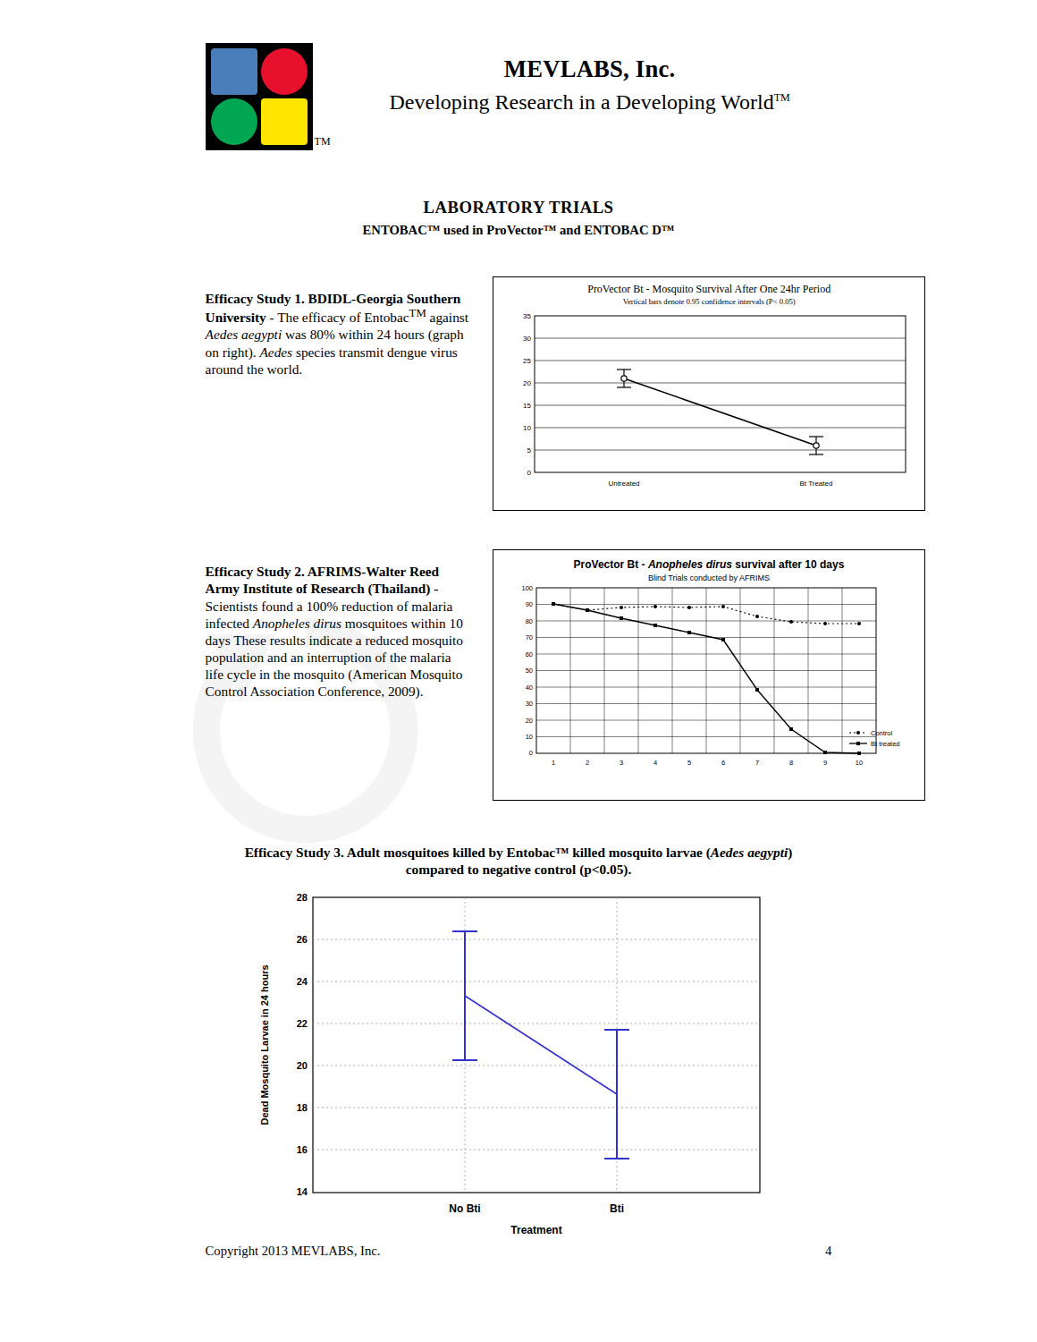TM
MEVLABS, Inc.
Developing Research in a Developing WorldTM
LABORATORY TRIALS
ENTOBAC™ used in ProVector™ and ENTOBAC D™
Efficacy Study 1. BDIDL-Georgia Southern University - The efficacy of EntobacTM against Aedes aegypti was 80% within 24 hours (graph on right). Aedes species transmit dengue virus around the world.
ProVector Bt - Mosquito Survival After One 24hr Period
Vertical bars denote 0.95 confidence intervals (P< 0.05)
35 30 25 20 15 10 5 0 Untreated Bt Treated
Efficacy Study 2. AFRIMS-Walter Reed Army Institute of Research (Thailand) - Scientists found a 100% reduction of malaria infected Anopheles dirus mosquitoes within 10 days These results indicate a reduced mosquito population and an interruption of the malaria life cycle in the mosquito (American Mosquito Control Association Conference, 2009).
ProVector Bt - Anopheles dirus survival after 10 days Blind Trials conducted by AFRIMS 100 90 80 70 60 50 40 30 20 10 0 1 2 3 4 5 6 7 8 9 10 Control Bt treated
Efficacy Study 3. Adult mosquitoes killed by Entobac™ killed mosquito larvae (Aedes aegypti) compared to negative control (p<0.05).
28 26 24 22 20 18 16 14 Dead Mosquito Larvae in 24 hours No Bti Bti Treatment
Copyright 2013 MEVLABS, Inc. 4